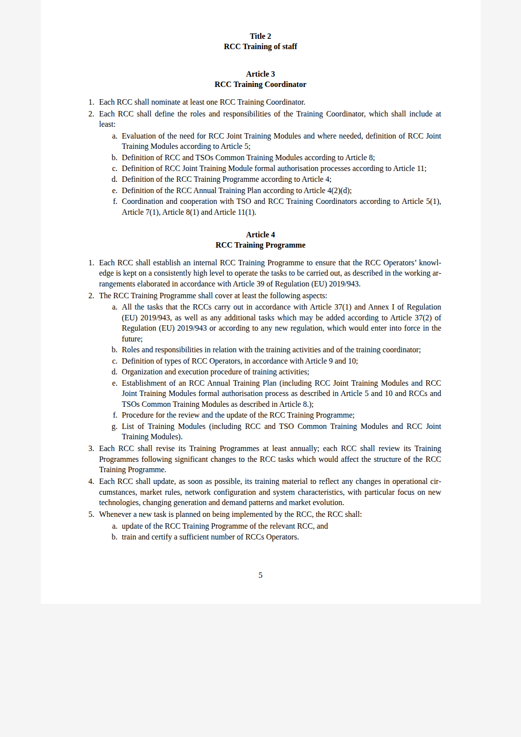Title 2
RCC Training of staff
Article 3
RCC Training Coordinator
Each RCC shall nominate at least one RCC Training Coordinator.
Each RCC shall define the roles and responsibilities of the Training Coordinator, which shall include at least:
Evaluation of the need for RCC Joint Training Modules and where needed, definition of RCC Joint Training Modules according to Article 5;
Definition of RCC and TSOs Common Training Modules according to Article 8;
Definition of RCC Joint Training Module formal authorisation processes according to Article 11;
Definition of the RCC Training Programme according to Article 4;
Definition of the RCC Annual Training Plan according to Article 4(2)(d);
Coordination and cooperation with TSO and RCC Training Coordinators according to Article 5(1), Article 7(1), Article 8(1) and Article 11(1).
Article 4
RCC Training Programme
Each RCC shall establish an internal RCC Training Programme to ensure that the RCC Operators’ knowledge is kept on a consistently high level to operate the tasks to be carried out, as described in the working arrangements elaborated in accordance with Article 39 of Regulation (EU) 2019/943.
The RCC Training Programme shall cover at least the following aspects:
All the tasks that the RCCs carry out in accordance with Article 37(1) and Annex I of Regulation (EU) 2019/943, as well as any additional tasks which may be added according to Article 37(2) of Regulation (EU) 2019/943 or according to any new regulation, which would enter into force in the future;
Roles and responsibilities in relation with the training activities and of the training coordinator;
Definition of types of RCC Operators, in accordance with Article 9 and 10;
Organization and execution procedure of training activities;
Establishment of an RCC Annual Training Plan (including RCC Joint Training Modules and RCC Joint Training Modules formal authorisation process as described in Article 5 and 10 and RCCs and TSOs Common Training Modules as described in Article 8.);
Procedure for the review and the update of the RCC Training Programme;
List of Training Modules (including RCC and TSO Common Training Modules and RCC Joint Training Modules).
Each RCC shall revise its Training Programmes at least annually; each RCC shall review its Training Programmes following significant changes to the RCC tasks which would affect the structure of the RCC Training Programme.
Each RCC shall update, as soon as possible, its training material to reflect any changes in operational circumstances, market rules, network configuration and system characteristics, with particular focus on new technologies, changing generation and demand patterns and market evolution.
Whenever a new task is planned on being implemented by the RCC, the RCC shall:
update of the RCC Training Programme of the relevant RCC, and
train and certify a sufficient number of RCCs Operators.
5